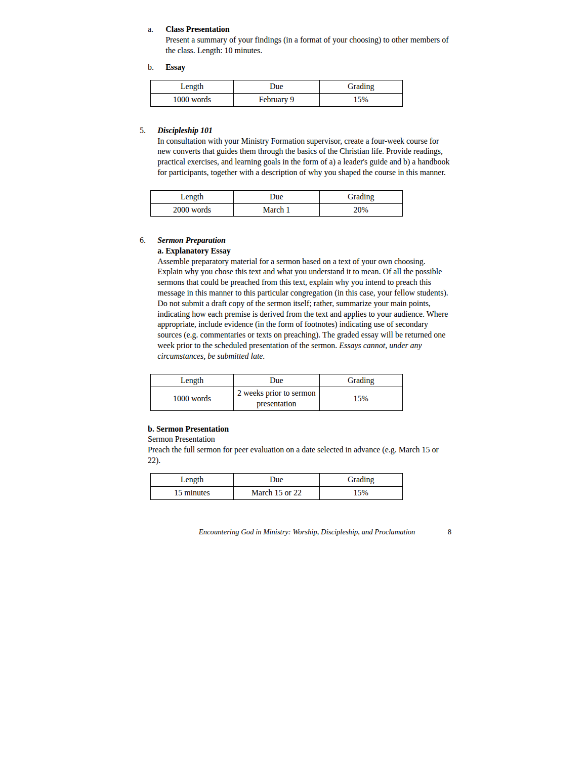a.
Class Presentation
Present a summary of your findings (in a format of your choosing) to other members of the class. Length: 10 minutes.
b.
Essay
| Length | Due | Grading |
| 1000 words | February 9 | 15% |
5.
Discipleship 101
In consultation with your Ministry Formation supervisor, create a four-week course for new converts that guides them through the basics of the Christian life. Provide readings, practical exercises, and learning goals in the form of a) a leader's guide and b) a handbook for participants, together with a description of why you shaped the course in this manner.
| Length | Due | Grading |
| 2000 words | March 1 | 20% |
6.
Sermon Preparation
a. Explanatory Essay
Assemble preparatory material for a sermon based on a text of your own choosing. Explain why you chose this text and what you understand it to mean. Of all the possible sermons that could be preached from this text, explain why you intend to preach this message in this manner to this particular congregation (in this case, your fellow students). Do not submit a draft copy of the sermon itself; rather, summarize your main points, indicating how each premise is derived from the text and applies to your audience. Where appropriate, include evidence (in the form of footnotes) indicating use of secondary sources (e.g. commentaries or texts on preaching). The graded essay will be returned one week prior to the scheduled presentation of the sermon. Essays cannot, under any circumstances, be submitted late.
| Length | Due | Grading |
| 1000 words | 2 weeks prior to sermon presentation | 15% |
b. Sermon Presentation
Sermon Presentation
Preach the full sermon for peer evaluation on a date selected in advance (e.g. March 15 or 22).
| Length | Due | Grading |
| 15 minutes | March 15 or 22 | 15% |
Encountering God in Ministry: Worship, Discipleship, and Proclamation
8